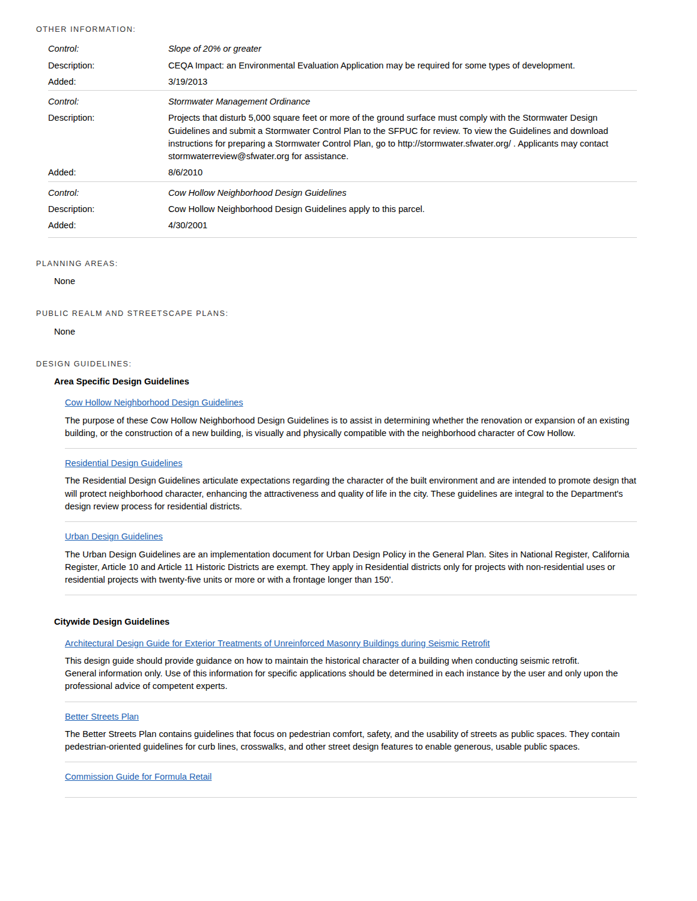OTHER INFORMATION:
| Control: | Slope of 20% or greater |
| Description: | CEQA Impact: an Environmental Evaluation Application may be required for some types of development. |
| Added: | 3/19/2013 |
| Control: | Stormwater Management Ordinance |
| Description: | Projects that disturb 5,000 square feet or more of the ground surface must comply with the Stormwater Design Guidelines and submit a Stormwater Control Plan to the SFPUC for review. To view the Guidelines and download instructions for preparing a Stormwater Control Plan, go to http://stormwater.sfwater.org/ . Applicants may contact stormwaterreview@sfwater.org for assistance. |
| Added: | 8/6/2010 |
| Control: | Cow Hollow Neighborhood Design Guidelines |
| Description: | Cow Hollow Neighborhood Design Guidelines apply to this parcel. |
| Added: | 4/30/2001 |
PLANNING AREAS:
None
PUBLIC REALM AND STREETSCAPE PLANS:
None
DESIGN GUIDELINES:
Area Specific Design Guidelines
Cow Hollow Neighborhood Design Guidelines
The purpose of these Cow Hollow Neighborhood Design Guidelines is to assist in determining whether the renovation or expansion of an existing building, or the construction of a new building, is visually and physically compatible with the neighborhood character of Cow Hollow.
Residential Design Guidelines
The Residential Design Guidelines articulate expectations regarding the character of the built environment and are intended to promote design that will protect neighborhood character, enhancing the attractiveness and quality of life in the city. These guidelines are integral to the Department's design review process for residential districts.
Urban Design Guidelines
The Urban Design Guidelines are an implementation document for Urban Design Policy in the General Plan. Sites in National Register, California Register, Article 10 and Article 11 Historic Districts are exempt. They apply in Residential districts only for projects with non-residential uses or residential projects with twenty-five units or more or with a frontage longer than 150’.
Citywide Design Guidelines
Architectural Design Guide for Exterior Treatments of Unreinforced Masonry Buildings during Seismic Retrofit
This design guide should provide guidance on how to maintain the historical character of a building when conducting seismic retrofit.
General information only. Use of this information for specific applications should be determined in each instance by the user and only upon the professional advice of competent experts.
Better Streets Plan
The Better Streets Plan contains guidelines that focus on pedestrian comfort, safety, and the usability of streets as public spaces. They contain pedestrian-oriented guidelines for curb lines, crosswalks, and other street design features to enable generous, usable public spaces.
Commission Guide for Formula Retail